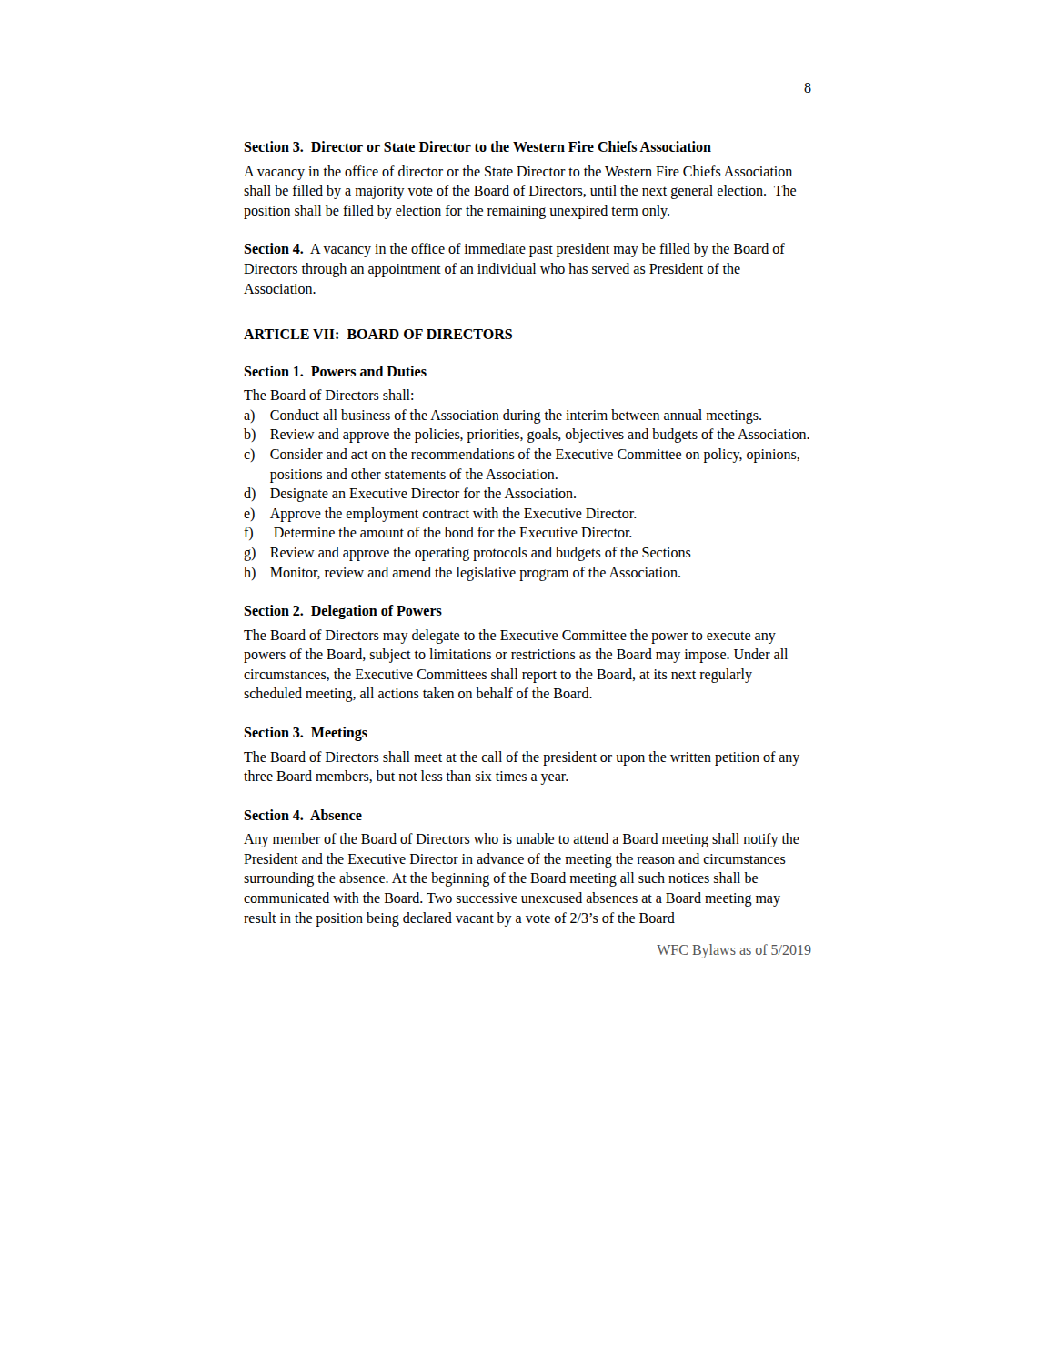8
Section 3. Director or State Director to the Western Fire Chiefs Association
A vacancy in the office of director or the State Director to the Western Fire Chiefs Association shall be filled by a majority vote of the Board of Directors, until the next general election. The position shall be filled by election for the remaining unexpired term only.
Section 4. A vacancy in the office of immediate past president may be filled by the Board of Directors through an appointment of an individual who has served as President of the Association.
ARTICLE VII: BOARD OF DIRECTORS
Section 1. Powers and Duties
The Board of Directors shall:
a) Conduct all business of the Association during the interim between annual meetings.
b) Review and approve the policies, priorities, goals, objectives and budgets of the Association.
c) Consider and act on the recommendations of the Executive Committee on policy, opinions, positions and other statements of the Association.
d) Designate an Executive Director for the Association.
e) Approve the employment contract with the Executive Director.
f) Determine the amount of the bond for the Executive Director.
g) Review and approve the operating protocols and budgets of the Sections
h) Monitor, review and amend the legislative program of the Association.
Section 2. Delegation of Powers
The Board of Directors may delegate to the Executive Committee the power to execute any powers of the Board, subject to limitations or restrictions as the Board may impose. Under all circumstances, the Executive Committees shall report to the Board, at its next regularly scheduled meeting, all actions taken on behalf of the Board.
Section 3. Meetings
The Board of Directors shall meet at the call of the president or upon the written petition of any three Board members, but not less than six times a year.
Section 4. Absence
Any member of the Board of Directors who is unable to attend a Board meeting shall notify the President and the Executive Director in advance of the meeting the reason and circumstances surrounding the absence. At the beginning of the Board meeting all such notices shall be communicated with the Board. Two successive unexcused absences at a Board meeting may result in the position being declared vacant by a vote of 2/3’s of the Board
WFC Bylaws as of 5/2019